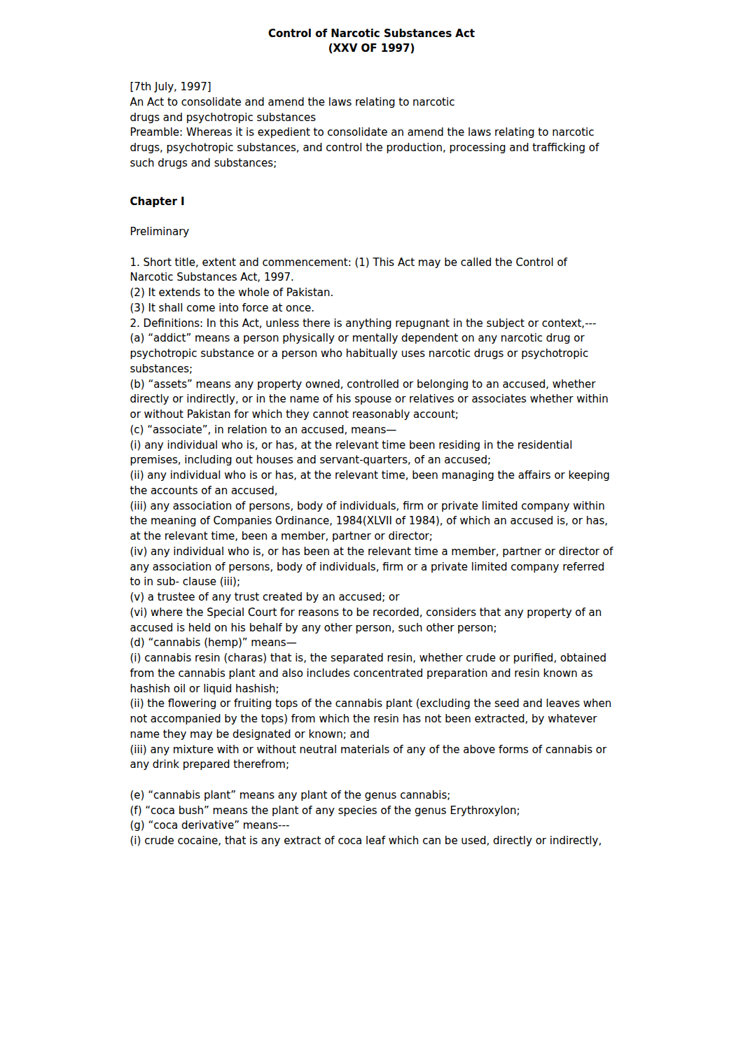Control of Narcotic Substances Act(XXV OF 1997)
[7th July, 1997]
An Act to consolidate and amend the laws relating to narcotic
drugs and psychotropic substances
Preamble: Whereas it is expedient to consolidate an amend the laws relating to narcotic drugs, psychotropic substances, and control the production, processing and trafficking of such drugs and substances;
Chapter I
Preliminary
1. Short title, extent and commencement: (1) This Act may be called the Control of Narcotic Substances Act, 1997.
(2) It extends to the whole of Pakistan.
(3) It shall come into force at once.
2. Definitions: In this Act, unless there is anything repugnant in the subject or context,---
(a) “addict” means a person physically or mentally dependent on any narcotic drug or psychotropic substance or a person who habitually uses narcotic drugs or psychotropic substances;
(b) “assets” means any property owned, controlled or belonging to an accused, whether directly or indirectly, or in the name of his spouse or relatives or associates whether within or without Pakistan for which they cannot reasonably account;
(c) “associate”, in relation to an accused, means—
(i) any individual who is, or has, at the relevant time been residing in the residential premises, including out houses and servant-quarters, of an accused;
(ii) any individual who is or has, at the relevant time, been managing the affairs or keeping the accounts of an accused,
(iii) any association of persons, body of individuals, firm or private limited company within the meaning of Companies Ordinance, 1984(XLVII of 1984), of which an accused is, or has, at the relevant time, been a member, partner or director;
(iv) any individual who is, or has been at the relevant time a member, partner or director of any association of persons, body of individuals, firm or a private limited company referred to in sub- clause (iii);
(v) a trustee of any trust created by an accused; or
(vi) where the Special Court for reasons to be recorded, considers that any property of an accused is held on his behalf by any other person, such other person;
(d) “cannabis (hemp)” means—
(i) cannabis resin (charas) that is, the separated resin, whether crude or purified, obtained from the cannabis plant and also includes concentrated preparation and resin known as hashish oil or liquid hashish;
(ii) the flowering or fruiting tops of the cannabis plant (excluding the seed and leaves when not accompanied by the tops) from which the resin has not been extracted, by whatever name they may be designated or known; and
(iii) any mixture with or without neutral materials of any of the above forms of cannabis or any drink prepared therefrom;
(e) “cannabis plant” means any plant of the genus cannabis;
(f) “coca bush” means the plant of any species of the genus Erythroxylon;
(g) “coca derivative” means---
(i) crude cocaine, that is any extract of coca leaf which can be used, directly or indirectly,